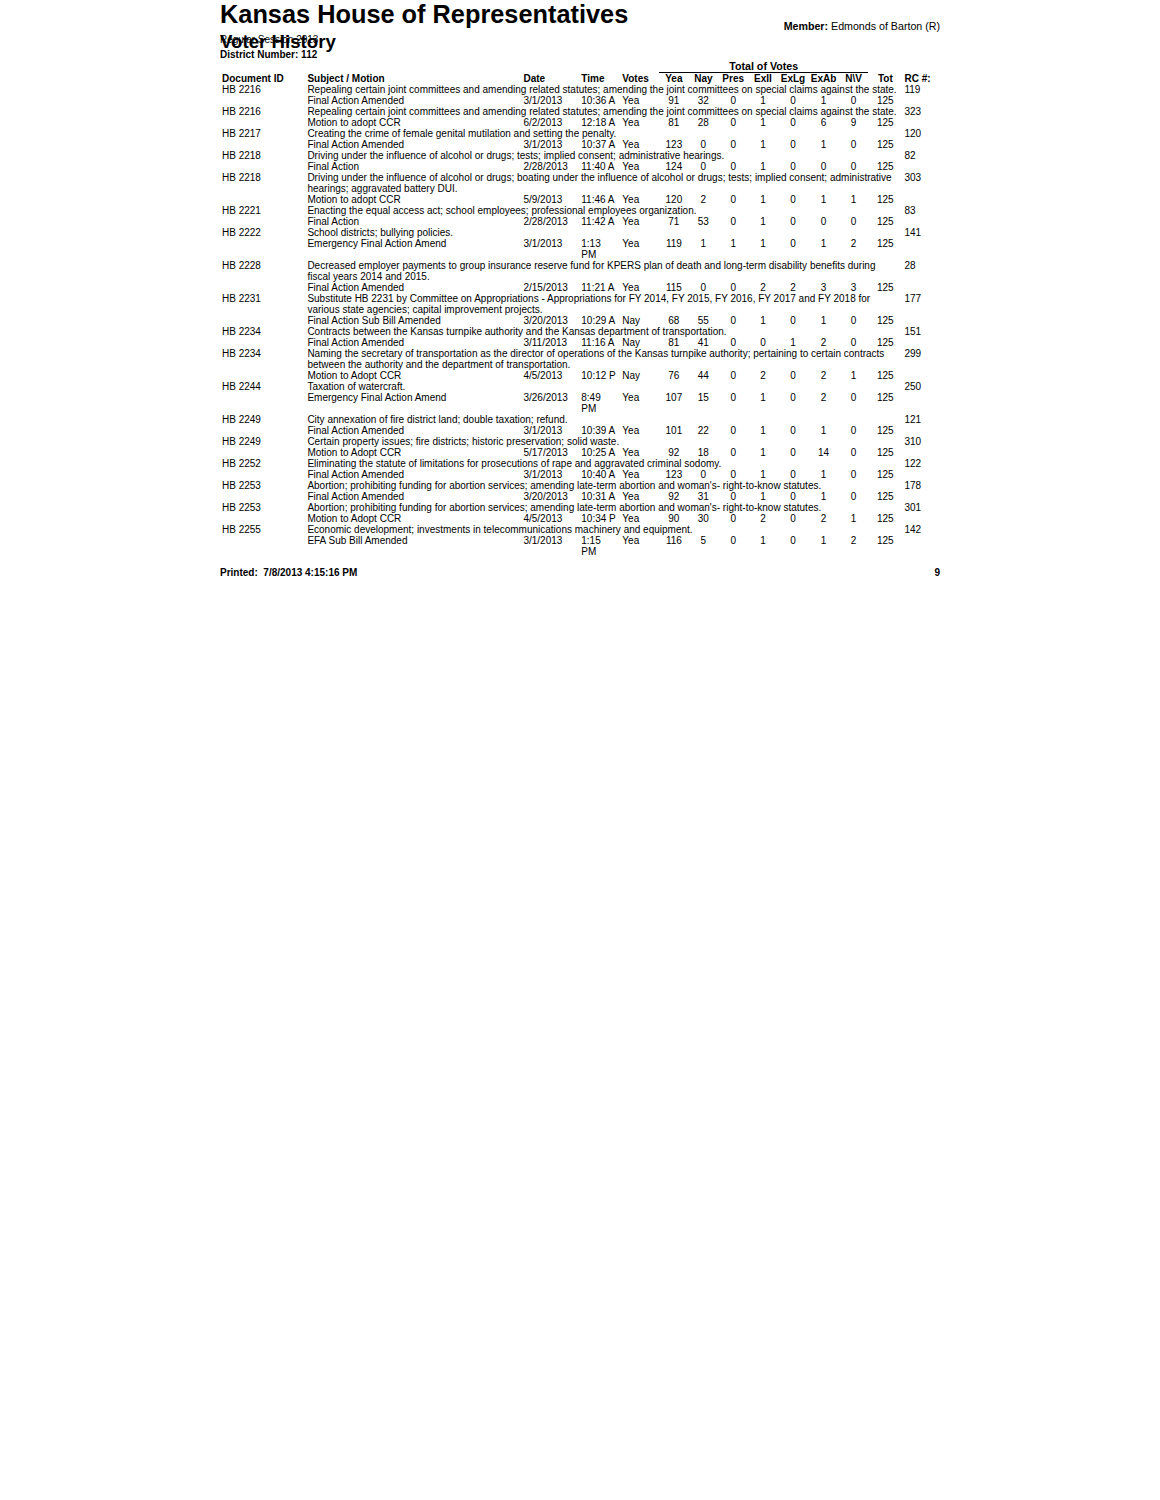Kansas House of Representatives
Voter History
Member: Edmonds of Barton (R)
Regular Session 2013
District Number: 112
| | Total of Votes | | |
| Document ID | Subject / Motion | Date | Time | Votes | Yea | Nay | Pres | ExII | ExLg | ExAb | N\V | Tot | RC #: |
| HB 2216 | Repealing certain joint committees and amending related statutes; amending the joint committees on special claims against the state. | 119 |
| | Final Action Amended | 3/1/2013 | 10:36 A | Yea | 91 | 32 | 0 | 1 | 0 | 1 | 0 | 125 | |
| HB 2216 | Repealing certain joint committees and amending related statutes; amending the joint committees on special claims against the state. | 323 |
| | Motion to adopt CCR | 6/2/2013 | 12:18 A | Yea | 81 | 28 | 0 | 1 | 0 | 6 | 9 | 125 | |
| HB 2217 | Creating the crime of female genital mutilation and setting the penalty. | 120 |
| | Final Action Amended | 3/1/2013 | 10:37 A | Yea | 123 | 0 | 0 | 1 | 0 | 1 | 0 | 125 | |
| HB 2218 | Driving under the influence of alcohol or drugs; tests; implied consent; administrative hearings. | 82 |
| | Final Action | 2/28/2013 | 11:40 A | Yea | 124 | 0 | 0 | 1 | 0 | 0 | 0 | 125 | |
| HB 2218 | Driving under the influence of alcohol or drugs; boating under the influence of alcohol or drugs; tests; implied consent; administrative hearings; aggravated battery DUI. | 303 |
| | Motion to adopt CCR | 5/9/2013 | 11:46 A | Yea | 120 | 2 | 0 | 1 | 0 | 1 | 1 | 125 | |
| HB 2221 | Enacting the equal access act; school employees; professional employees organization. | 83 |
| | Final Action | 2/28/2013 | 11:42 A | Yea | 71 | 53 | 0 | 1 | 0 | 0 | 0 | 125 | |
| HB 2222 | School districts; bullying policies. | 141 |
| | Emergency Final Action Amend | 3/1/2013 | 1:13 PM | Yea | 119 | 1 | 1 | 1 | 0 | 1 | 2 | 125 | |
| HB 2228 | Decreased employer payments to group insurance reserve fund for KPERS plan of death and long-term disability benefits during fiscal years 2014 and 2015. | 28 |
| | Final Action Amended | 2/15/2013 | 11:21 A | Yea | 115 | 0 | 0 | 2 | 2 | 3 | 3 | 125 | |
| HB 2231 | Substitute HB 2231 by Committee on Appropriations - Appropriations for FY 2014, FY 2015, FY 2016, FY 2017 and FY 2018 for various state agencies; capital improvement projects. | 177 |
| | Final Action Sub Bill Amended | 3/20/2013 | 10:29 A | Nay | 68 | 55 | 0 | 1 | 0 | 1 | 0 | 125 | |
| HB 2234 | Contracts between the Kansas turnpike authority and the Kansas department of transportation. | 151 |
| | Final Action Amended | 3/11/2013 | 11:16 A | Nay | 81 | 41 | 0 | 0 | 1 | 2 | 0 | 125 | |
| HB 2234 | Naming the secretary of transportation as the director of operations of the Kansas turnpike authority; pertaining to certain contracts between the authority and the department of transportation. | 299 |
| | Motion to Adopt CCR | 4/5/2013 | 10:12 P | Nay | 76 | 44 | 0 | 2 | 0 | 2 | 1 | 125 | |
| HB 2244 | Taxation of watercraft. | 250 |
| | Emergency Final Action Amend | 3/26/2013 | 8:49 PM | Yea | 107 | 15 | 0 | 1 | 0 | 2 | 0 | 125 | |
| HB 2249 | City annexation of fire district land; double taxation; refund. | 121 |
| | Final Action Amended | 3/1/2013 | 10:39 A | Yea | 101 | 22 | 0 | 1 | 0 | 1 | 0 | 125 | |
| HB 2249 | Certain property issues; fire districts; historic preservation; solid waste. | 310 |
| | Motion to Adopt CCR | 5/17/2013 | 10:25 A | Yea | 92 | 18 | 0 | 1 | 0 | 14 | 0 | 125 | |
| HB 2252 | Eliminating the statute of limitations for prosecutions of rape and aggravated criminal sodomy. | 122 |
| | Final Action Amended | 3/1/2013 | 10:40 A | Yea | 123 | 0 | 0 | 1 | 0 | 1 | 0 | 125 | |
| HB 2253 | Abortion; prohibiting funding for abortion services; amending late-term abortion and woman's- right-to-know statutes. | 178 |
| | Final Action Amended | 3/20/2013 | 10:31 A | Yea | 92 | 31 | 0 | 1 | 0 | 1 | 0 | 125 | |
| HB 2253 | Abortion; prohibiting funding for abortion services; amending late-term abortion and woman's- right-to-know statutes. | 301 |
| | Motion to Adopt CCR | 4/5/2013 | 10:34 P | Yea | 90 | 30 | 0 | 2 | 0 | 2 | 1 | 125 | |
| HB 2255 | Economic development; investments in telecommunications machinery and equipment. | 142 |
| | EFA Sub Bill Amended | 3/1/2013 | 1:15 PM | Yea | 116 | 5 | 0 | 1 | 0 | 1 | 2 | 125 | |
9 Printed: 7/8/2013 4:15:16 PM